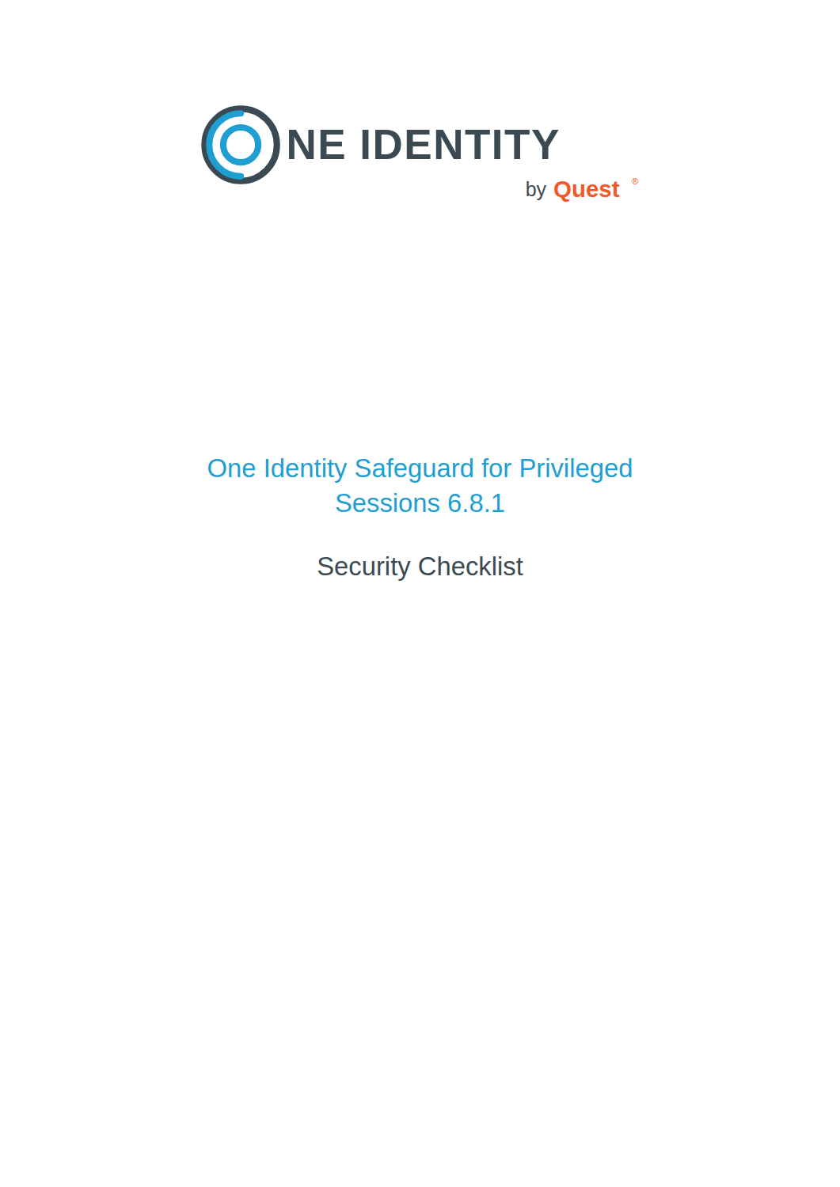NE IDENTITY by Quest ®
One Identity Safeguard for Privileged Sessions 6.8.1
Security Checklist